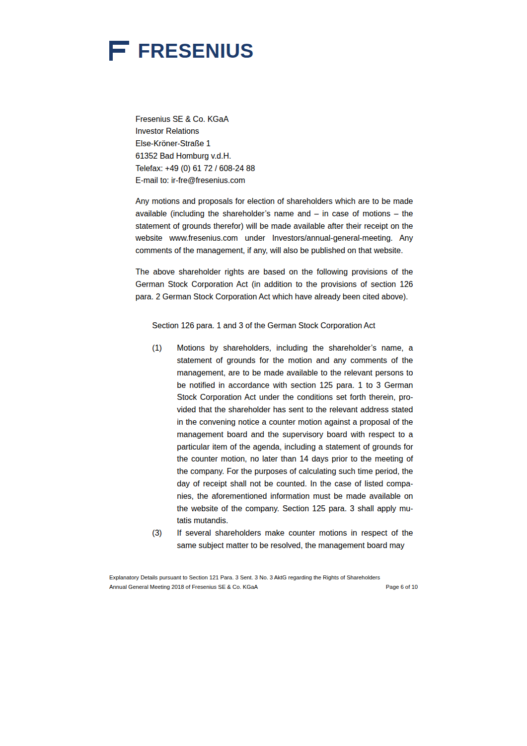FRESENIUS
Fresenius SE & Co. KGaA
Investor Relations
Else-Kröner-Straße 1
61352 Bad Homburg v.d.H.
Telefax: +49 (0) 61 72 / 608-24 88
E-mail to: ir-fre@fresenius.com
Any motions and proposals for election of shareholders which are to be made available (including the shareholder’s name and – in case of motions – the statement of grounds therefor) will be made available after their receipt on the website www.fresenius.com under Investors/annual-general-meeting. Any comments of the management, if any, will also be published on that website.
The above shareholder rights are based on the following provisions of the German Stock Corporation Act (in addition to the provisions of section 126 para. 2 German Stock Corporation Act which have already been cited above).
Section 126 para. 1 and 3 of the German Stock Corporation Act
(1) Motions by shareholders, including the shareholder’s name, a statement of grounds for the motion and any comments of the management, are to be made available to the relevant persons to be notified in accordance with section 125 para. 1 to 3 German Stock Corporation Act under the conditions set forth therein, provided that the shareholder has sent to the relevant address stated in the convening notice a counter motion against a proposal of the management board and the supervisory board with respect to a particular item of the agenda, including a statement of grounds for the counter motion, no later than 14 days prior to the meeting of the company. For the purposes of calculating such time period, the day of receipt shall not be counted. In the case of listed companies, the aforementioned information must be made available on the website of the company. Section 125 para. 3 shall apply mutatis mutandis.
(3) If several shareholders make counter motions in respect of the same subject matter to be resolved, the management board may
Explanatory Details pursuant to Section 121 Para. 3 Sent. 3 No. 3 AktG regarding the Rights of Shareholders
Annual General Meeting 2018 of Fresenius SE & Co. KGaA Page 6 of 10